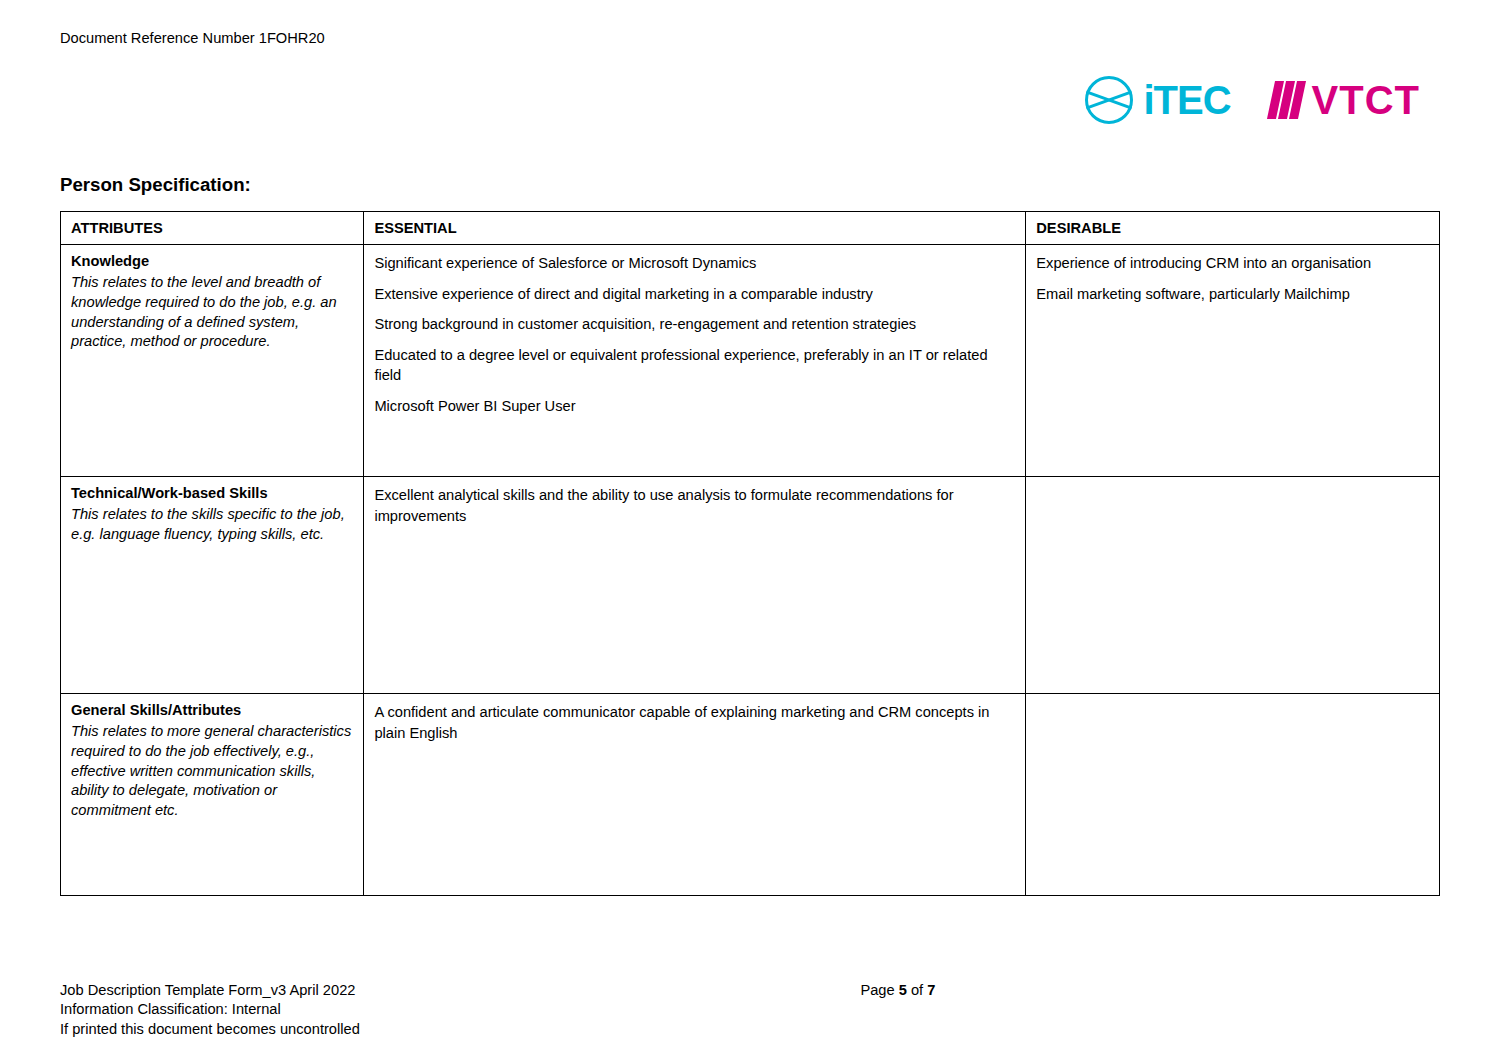Document Reference Number 1FOHR20
iTEC
VTCT
Person Specification:
| ATTRIBUTES | ESSENTIAL | DESIRABLE |
| --- | --- | --- |
| Knowledge This relates to the level and breadth of knowledge required to do the job, e.g. an understanding of a defined system, practice, method or procedure. | Significant experience of Salesforce or Microsoft Dynamics Extensive experience of direct and digital marketing in a comparable industry Strong background in customer acquisition, re-engagement and retention strategies Educated to a degree level or equivalent professional experience, preferably in an IT or related field Microsoft Power BI Super User | Experience of introducing CRM into an organisation Email marketing software, particularly Mailchimp |
| Technical/Work-based Skills This relates to the skills specific to the job, e.g. language fluency, typing skills, etc. | Excellent analytical skills and the ability to use analysis to formulate recommendations for improvements | |
| General Skills/Attributes This relates to more general characteristics required to do the job effectively, e.g., effective written communication skills, ability to delegate, motivation or commitment etc. | A confident and articulate communicator capable of explaining marketing and CRM concepts in plain English | |
Job Description Template Form_v3 April 2022
Information Classification: Internal
If printed this document becomes uncontrolled
Page 5 of 7